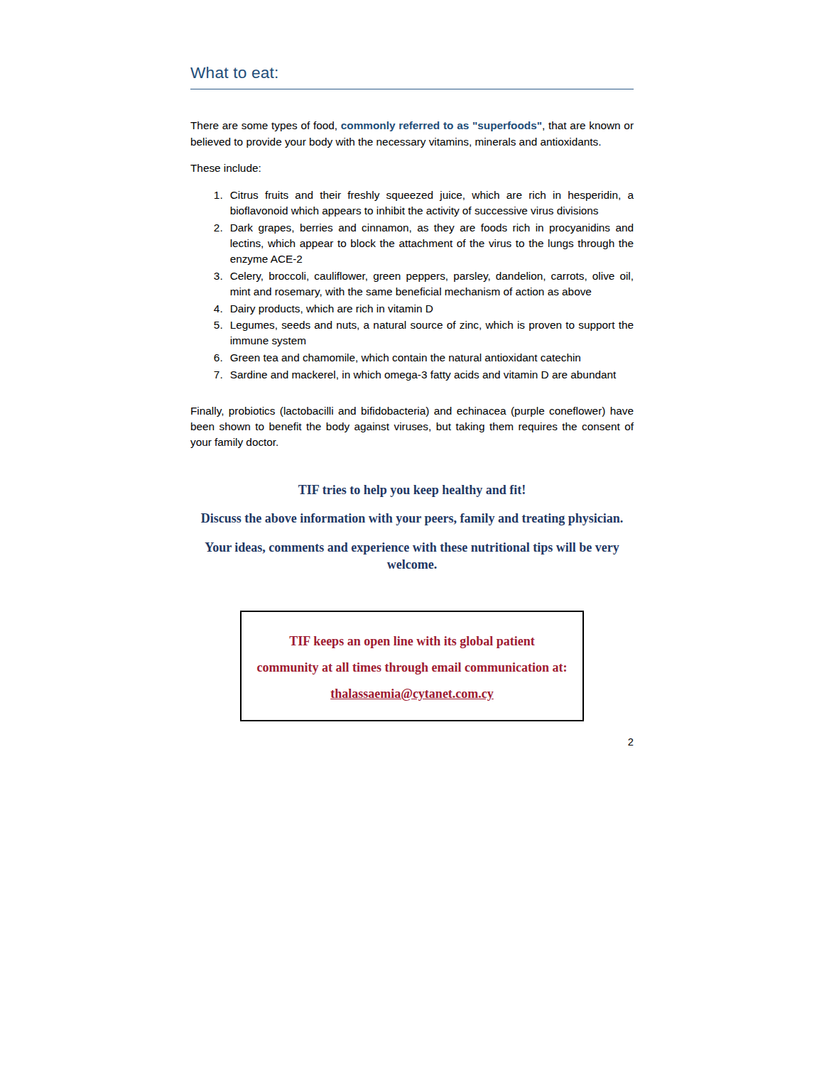What to eat:
There are some types of food, commonly referred to as "superfoods", that are known or believed to provide your body with the necessary vitamins, minerals and antioxidants.
These include:
Citrus fruits and their freshly squeezed juice, which are rich in hesperidin, a bioflavonoid which appears to inhibit the activity of successive virus divisions
Dark grapes, berries and cinnamon, as they are foods rich in procyanidins and lectins, which appear to block the attachment of the virus to the lungs through the enzyme ACE-2
Celery, broccoli, cauliflower, green peppers, parsley, dandelion, carrots, olive oil, mint and rosemary, with the same beneficial mechanism of action as above
Dairy products, which are rich in vitamin D
Legumes, seeds and nuts, a natural source of zinc, which is proven to support the immune system
Green tea and chamomile, which contain the natural antioxidant catechin
Sardine and mackerel, in which omega-3 fatty acids and vitamin D are abundant
Finally, probiotics (lactobacilli and bifidobacteria) and echinacea (purple coneflower) have been shown to benefit the body against viruses, but taking them requires the consent of your family doctor.
TIF tries to help you keep healthy and fit!
Discuss the above information with your peers, family and treating physician.
Your ideas, comments and experience with these nutritional tips will be very welcome.
TIF keeps an open line with its global patient
community at all times through email communication at:
thalassaemia@cytanet.com.cy
2